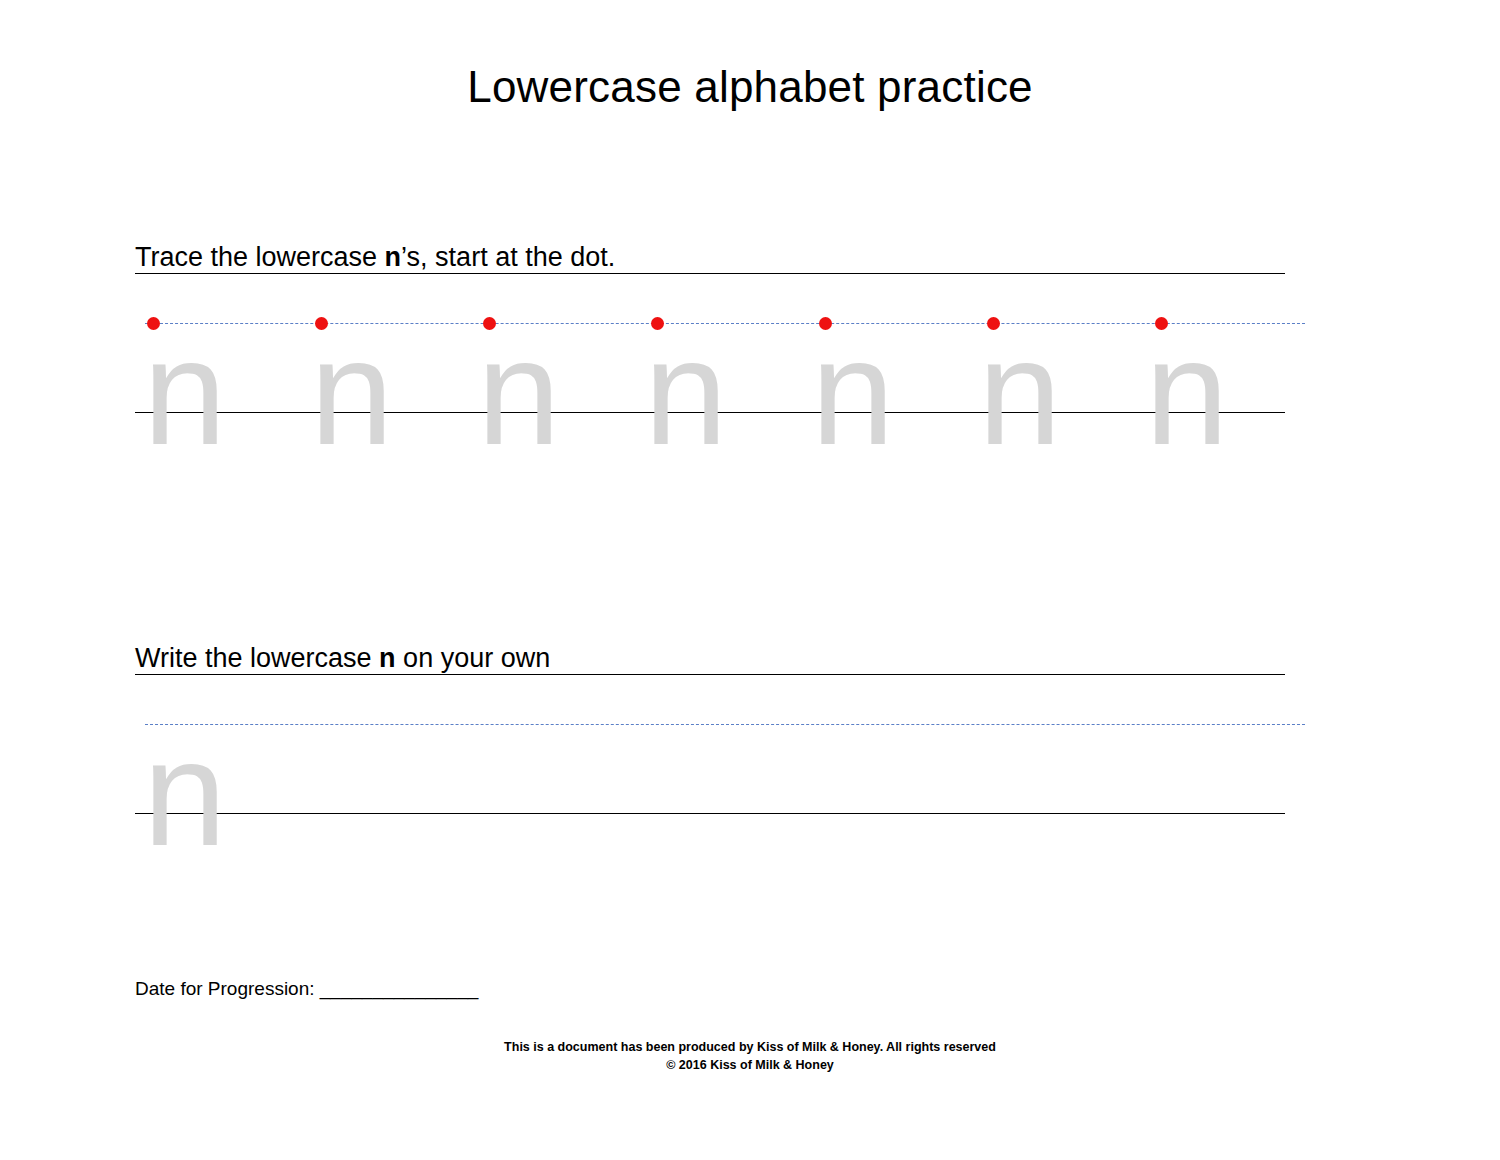Lowercase alphabet practice
Trace the lowercase n’s, start at the dot.
nnnnnnn
Write the lowercase n on your own
n
Date for Progression: _______________
This is a document has been produced by Kiss of Milk & Honey. All rights reserved
© 2016 Kiss of Milk & Honey